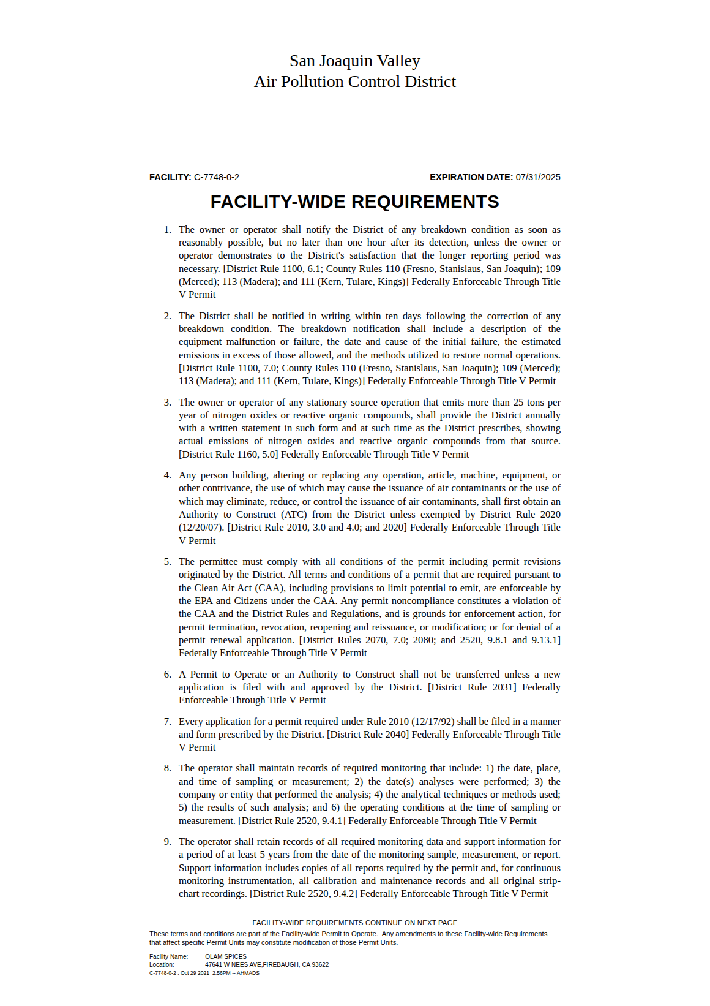San Joaquin Valley Air Pollution Control District
FACILITY: C-7748-0-2
EXPIRATION DATE: 07/31/2025
FACILITY-WIDE REQUIREMENTS
The owner or operator shall notify the District of any breakdown condition as soon as reasonably possible, but no later than one hour after its detection, unless the owner or operator demonstrates to the District's satisfaction that the longer reporting period was necessary. [District Rule 1100, 6.1; County Rules 110 (Fresno, Stanislaus, San Joaquin); 109 (Merced); 113 (Madera); and 111 (Kern, Tulare, Kings)] Federally Enforceable Through Title V Permit
The District shall be notified in writing within ten days following the correction of any breakdown condition. The breakdown notification shall include a description of the equipment malfunction or failure, the date and cause of the initial failure, the estimated emissions in excess of those allowed, and the methods utilized to restore normal operations. [District Rule 1100, 7.0; County Rules 110 (Fresno, Stanislaus, San Joaquin); 109 (Merced); 113 (Madera); and 111 (Kern, Tulare, Kings)] Federally Enforceable Through Title V Permit
The owner or operator of any stationary source operation that emits more than 25 tons per year of nitrogen oxides or reactive organic compounds, shall provide the District annually with a written statement in such form and at such time as the District prescribes, showing actual emissions of nitrogen oxides and reactive organic compounds from that source. [District Rule 1160, 5.0] Federally Enforceable Through Title V Permit
Any person building, altering or replacing any operation, article, machine, equipment, or other contrivance, the use of which may cause the issuance of air contaminants or the use of which may eliminate, reduce, or control the issuance of air contaminants, shall first obtain an Authority to Construct (ATC) from the District unless exempted by District Rule 2020 (12/20/07). [District Rule 2010, 3.0 and 4.0; and 2020] Federally Enforceable Through Title V Permit
The permittee must comply with all conditions of the permit including permit revisions originated by the District. All terms and conditions of a permit that are required pursuant to the Clean Air Act (CAA), including provisions to limit potential to emit, are enforceable by the EPA and Citizens under the CAA. Any permit noncompliance constitutes a violation of the CAA and the District Rules and Regulations, and is grounds for enforcement action, for permit termination, revocation, reopening and reissuance, or modification; or for denial of a permit renewal application. [District Rules 2070, 7.0; 2080; and 2520, 9.8.1 and 9.13.1] Federally Enforceable Through Title V Permit
A Permit to Operate or an Authority to Construct shall not be transferred unless a new application is filed with and approved by the District. [District Rule 2031] Federally Enforceable Through Title V Permit
Every application for a permit required under Rule 2010 (12/17/92) shall be filed in a manner and form prescribed by the District. [District Rule 2040] Federally Enforceable Through Title V Permit
The operator shall maintain records of required monitoring that include: 1) the date, place, and time of sampling or measurement; 2) the date(s) analyses were performed; 3) the company or entity that performed the analysis; 4) the analytical techniques or methods used; 5) the results of such analysis; and 6) the operating conditions at the time of sampling or measurement. [District Rule 2520, 9.4.1] Federally Enforceable Through Title V Permit
The operator shall retain records of all required monitoring data and support information for a period of at least 5 years from the date of the monitoring sample, measurement, or report. Support information includes copies of all reports required by the permit and, for continuous monitoring instrumentation, all calibration and maintenance records and all original strip-chart recordings. [District Rule 2520, 9.4.2] Federally Enforceable Through Title V Permit
FACILITY-WIDE REQUIREMENTS CONTINUE ON NEXT PAGE
These terms and conditions are part of the Facility-wide Permit to Operate. Any amendments to these Facility-wide Requirements that affect specific Permit Units may constitute modification of those Permit Units.
Facility Name: OLAM SPICES
Location: 47641 W NEES AVE,FIREBAUGH, CA 93622
C-7748-0-2 : Oct 29 2021 2:56PM -- AHMADS